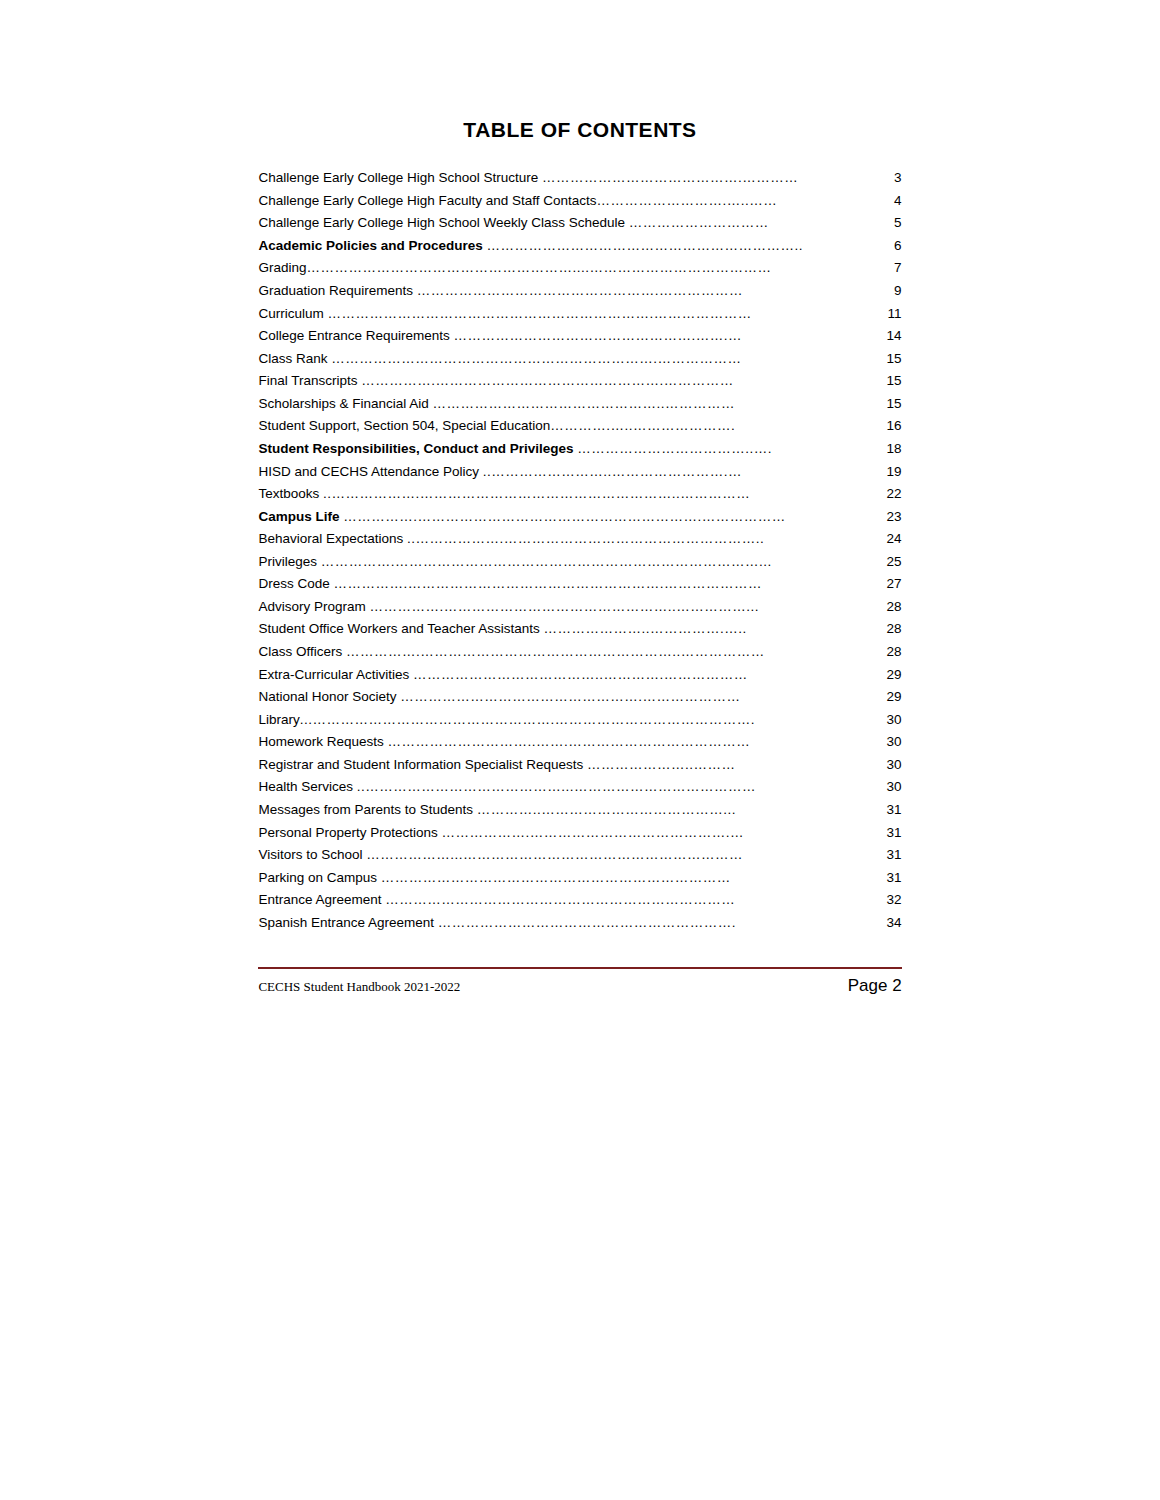TABLE OF CONTENTS
| Challenge Early College High School Structure …………………………………….………… | 3 |
| Challenge Early College High Faculty and Staff Contacts ……………………….…..…… | 4 |
| Challenge Early College High School Weekly Class Schedule ………………………… | 5 |
| Academic Policies and Procedures ………………………………………………………….. | 6 |
| Grading …………………………………………………....………………………………… | 7 |
| Graduation Requirements …………………………………………….……………… | 9 |
| Curriculum …………………………………………………………….………………… | 11 |
| College Entrance Requirements …………………………………………….…….… | 14 |
| Class Rank …………………………………………………………….……………… | 15 |
| Final Transcripts …………….………………………………………….…………… | 15 |
| Scholarships & Financial Aid …………………………………………..…………… | 15 |
| Student Support, Section 504, Special Education ………….…..…………………. | 16 |
| Student Responsibilities, Conduct and Privileges ………………………………..…. | 18 |
| HISD and CECHS Attendance Policy ..……………………..…………………….… | 19 |
| Textbooks ..……………….………………………………………………..…………… | 22 |
| Campus Life …………….…………………………………………………….……………… | 23 |
| Behavioral Expectations ..……………….……………………………………………….. | 24 |
| Privileges …………….……………………………………………………………………... | 25 |
| Dress Code …………….……………………………………………….………………… | 27 |
| Advisory Program …………….…………………………………………..……………... | 28 |
| Student Office Workers and Teacher Assistants …………………..…………….….. | 28 |
| Class Officers …………….………………………………………………..……………… | 28 |
| Extra-Curricular Activities …………………………………..………….……………… | 29 |
| National Honor Society …………………………………………….………………… | 29 |
| Library ...…………………………………………….……………………………………. | 30 |
| Homework Requests …………………………..…….………………………………… | 30 |
| Registrar and Student Information Specialist Requests …………………..……… | 30 |
| Health Services ..……………………………………...………………………………… | 30 |
| Messages from Parents to Students …………..…………………………………... | 31 |
| Personal Property Protections ……………….…………………………………….… | 31 |
| Visitors to School ………………...…………………………………………………… | 31 |
| Parking on Campus ………………………………………………………………… | 31 |
| Entrance Agreement ………………………………………………………………… | 32 |
| Spanish Entrance Agreement ………………………………………………………. | 34 |
CECHS Student Handbook 2021-2022
Page 2